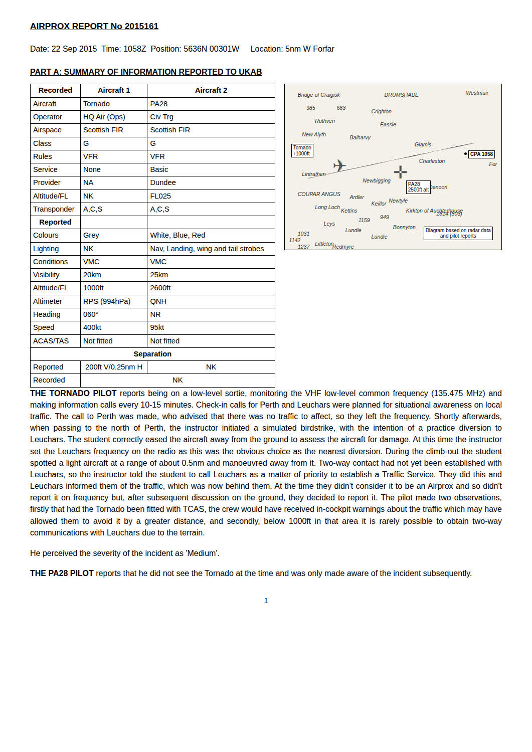AIRPROX REPORT No 2015161
Date: 22 Sep 2015 Time: 1058Z Position: 5636N 00301W Location: 5nm W Forfar
PART A: SUMMARY OF INFORMATION REPORTED TO UKAB
| Recorded | Aircraft 1 | Aircraft 2 |
| --- | --- | --- |
| Aircraft | Tornado | PA28 |
| Operator | HQ Air (Ops) | Civ Trg |
| Airspace | Scottish FIR | Scottish FIR |
| Class | G | G |
| Rules | VFR | VFR |
| Service | None | Basic |
| Provider | NA | Dundee |
| Altitude/FL | NK | FL025 |
| Transponder | A,C,S | A,C,S |
| Reported | | |
| Colours | Grey | White, Blue, Red |
| Lighting | NK | Nav, Landing, wing and tail strobes |
| Conditions | VMC | VMC |
| Visibility | 20km | 25km |
| Altitude/FL | 1000ft | 2600ft |
| Altimeter | RPS (994hPa) | QNH |
| Heading | 060° | NR |
| Speed | 400kt | 95kt |
| ACAS/TAS | Not fitted | Not fitted |
| Separation |
| Reported | 200ft V/0.25nm H | NK |
| Recorded | NK |
Bridge of Craigisk DRUMSHADE Westmuir 985 683 Crighton Ruthven Eassie New Alyth Balharvy Glamis Charleston For Lintrathen Newbigging Wester Denoon COUPAR ANGUS Ardler Newtyle Keillor Long Loch Kettins Kirkton of Auchterhouse 1814 (803) 949 1159 Leys Bonnyton Lundie TEALING 1031 Lundie 1142 Littleton 1237 Redmyre
✈ ✛
Tornado
↑1000ft
CPA 1058
PA28
2500ft alt
Diagram based on radar data
and pilot reports
THE TORNADO PILOT reports being on a low-level sortie, monitoring the VHF low-level common frequency (135.475 MHz) and making information calls every 10-15 minutes. Check-in calls for Perth and Leuchars were planned for situational awareness on local traffic. The call to Perth was made, who advised that there was no traffic to affect, so they left the frequency. Shortly afterwards, when passing to the north of Perth, the instructor initiated a simulated birdstrike, with the intention of a practice diversion to Leuchars. The student correctly eased the aircraft away from the ground to assess the aircraft for damage. At this time the instructor set the Leuchars frequency on the radio as this was the obvious choice as the nearest diversion. During the climb-out the student spotted a light aircraft at a range of about 0.5nm and manoeuvred away from it. Two-way contact had not yet been established with Leuchars, so the instructor told the student to call Leuchars as a matter of priority to establish a Traffic Service. They did this and Leuchars informed them of the traffic, which was now behind them. At the time they didn't consider it to be an Airprox and so didn't report it on frequency but, after subsequent discussion on the ground, they decided to report it. The pilot made two observations, firstly that had the Tornado been fitted with TCAS, the crew would have received in-cockpit warnings about the traffic which may have allowed them to avoid it by a greater distance, and secondly, below 1000ft in that area it is rarely possible to obtain two-way communications with Leuchars due to the terrain.
He perceived the severity of the incident as 'Medium'.
THE PA28 PILOT reports that he did not see the Tornado at the time and was only made aware of the incident subsequently.
1